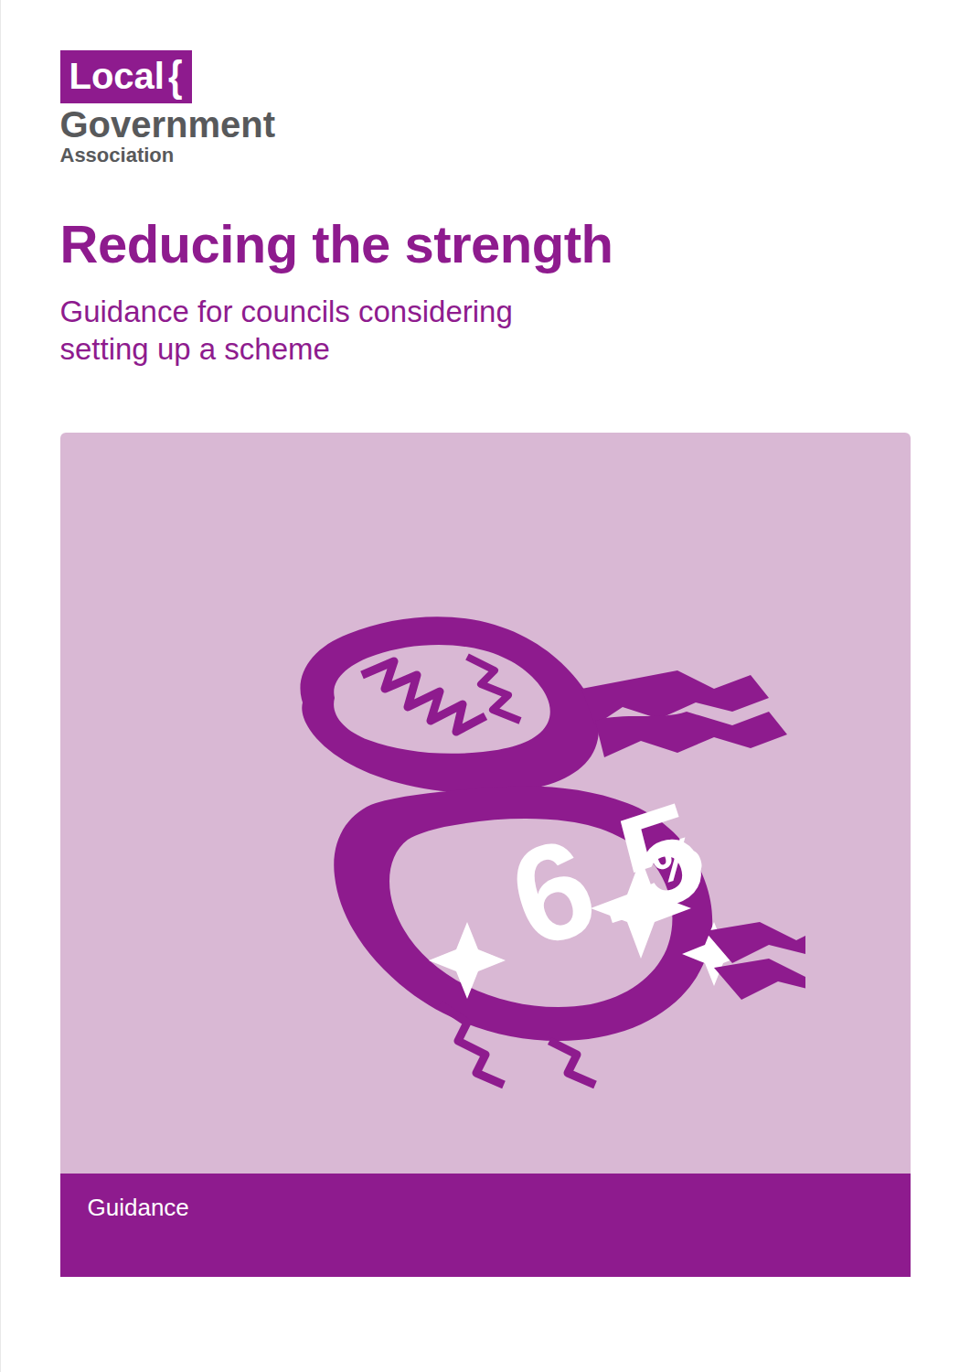Local{
Government
Association
Reducing the strength
Guidance for councils considering
setting up a scheme
6.5 %
Guidance